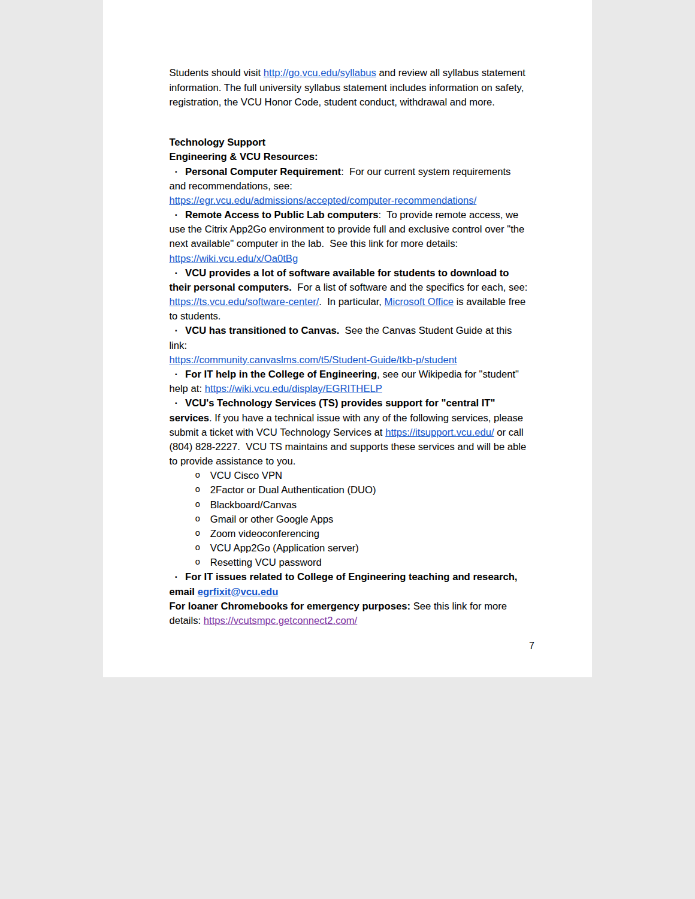Students should visit http://go.vcu.edu/syllabus and review all syllabus statement information. The full university syllabus statement includes information on safety, registration, the VCU Honor Code, student conduct, withdrawal and more.
Technology Support
Engineering & VCU Resources:
·Personal Computer Requirement: For our current system requirements and recommendations, see:
https://egr.vcu.edu/admissions/accepted/computer-recommendations/
·Remote Access to Public Lab computers: To provide remote access, we use the Citrix App2Go environment to provide full and exclusive control over "the next available" computer in the lab. See this link for more details:
https://wiki.vcu.edu/x/Oa0tBg
·VCU provides a lot of software available for students to download to their personal computers. For a list of software and the specifics for each, see:
https://ts.vcu.edu/software-center/. In particular, Microsoft Office is available free to students.
·VCU has transitioned to Canvas. See the Canvas Student Guide at this link:
https://community.canvaslms.com/t5/Student-Guide/tkb-p/student
·For IT help in the College of Engineering, see our Wikipedia for "student" help at: https://wiki.vcu.edu/display/EGRITHELP
·VCU's Technology Services (TS) provides support for "central IT" services. If you have a technical issue with any of the following services, please submit a ticket with VCU Technology Services at https://itsupport.vcu.edu/ or call (804) 828-2227. VCU TS maintains and supports these services and will be able to provide assistance to you.
VCU Cisco VPN
2Factor or Dual Authentication (DUO)
Blackboard/Canvas
Gmail or other Google Apps
Zoom videoconferencing
VCU App2Go (Application server)
Resetting VCU password
·For IT issues related to College of Engineering teaching and research, email egrfixit@vcu.edu
For loaner Chromebooks for emergency purposes: See this link for more details: https://vcutsmpc.getconnect2.com/
7